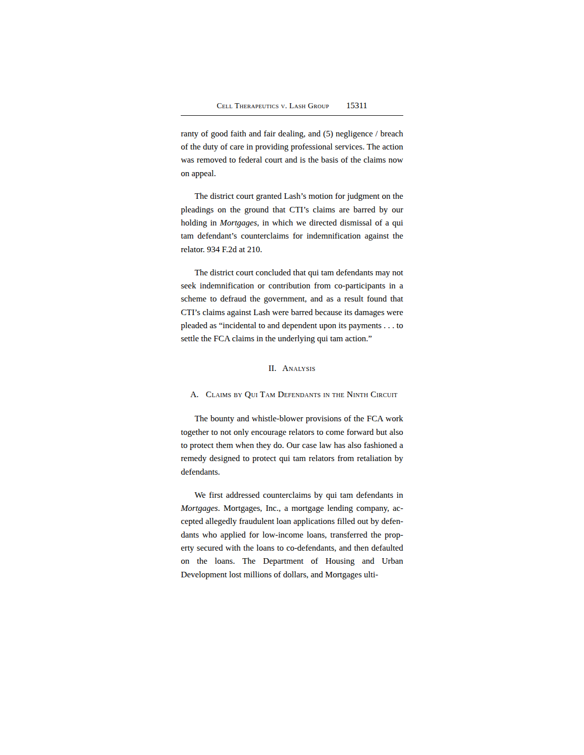Cell Therapeutics v. Lash Group 15311
ranty of good faith and fair dealing, and (5) negligence / breach of the duty of care in providing professional services. The action was removed to federal court and is the basis of the claims now on appeal.
The district court granted Lash’s motion for judgment on the pleadings on the ground that CTI’s claims are barred by our holding in Mortgages, in which we directed dismissal of a qui tam defendant’s counterclaims for indemnification against the relator. 934 F.2d at 210.
The district court concluded that qui tam defendants may not seek indemnification or contribution from co-participants in a scheme to defraud the government, and as a result found that CTI’s claims against Lash were barred because its damages were pleaded as “incidental to and dependent upon its payments . . . to settle the FCA claims in the underlying qui tam action.”
II. Analysis
A. Claims by Qui Tam Defendants in the Ninth Circuit
The bounty and whistle-blower provisions of the FCA work together to not only encourage relators to come forward but also to protect them when they do. Our case law has also fashioned a remedy designed to protect qui tam relators from retaliation by defendants.
We first addressed counterclaims by qui tam defendants in Mortgages. Mortgages, Inc., a mortgage lending company, accepted allegedly fraudulent loan applications filled out by defendants who applied for low-income loans, transferred the property secured with the loans to co-defendants, and then defaulted on the loans. The Department of Housing and Urban Development lost millions of dollars, and Mortgages ulti-